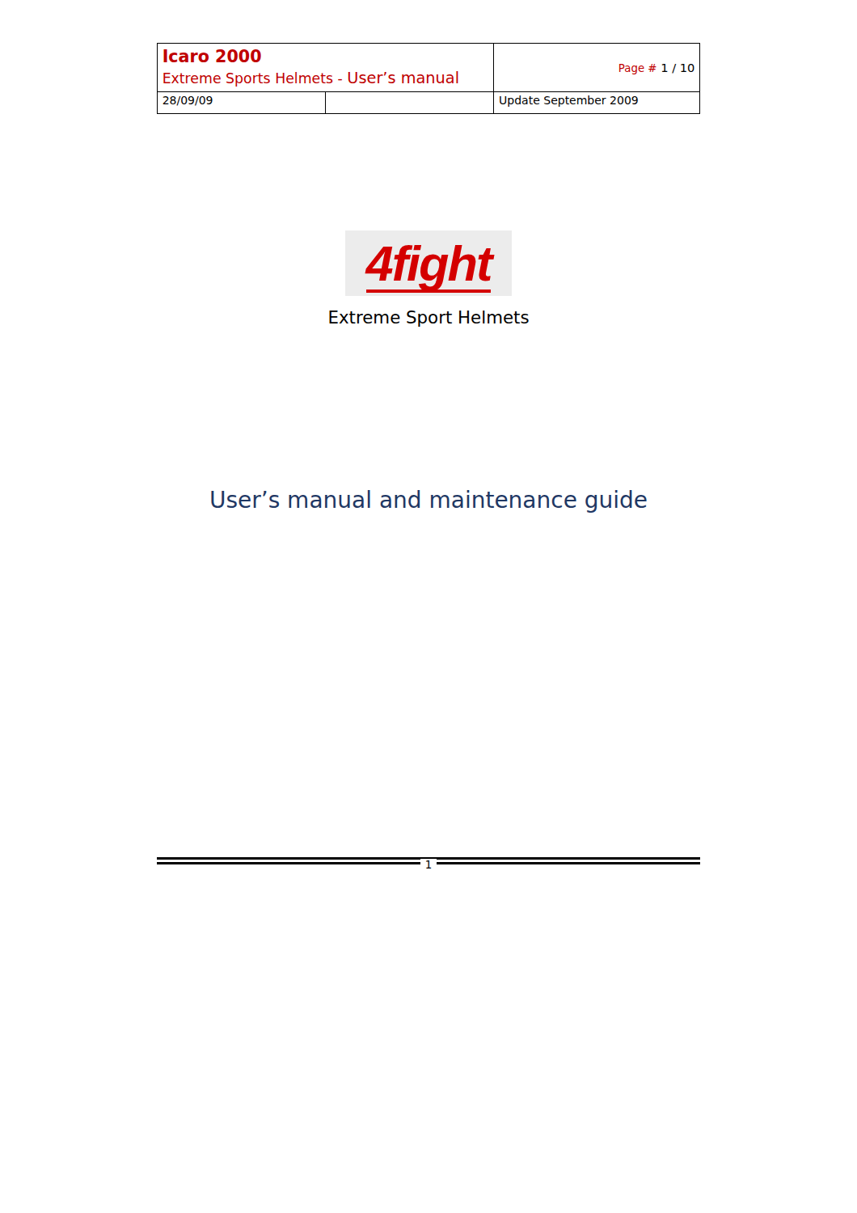| Icaro 2000 Extreme Sports Helmets - User’s manual | Page # 1 / 10 |
| 28/09/09 | | Update September 2009 |
4fight
Extreme Sport Helmets
User’s manual and maintenance guide
1